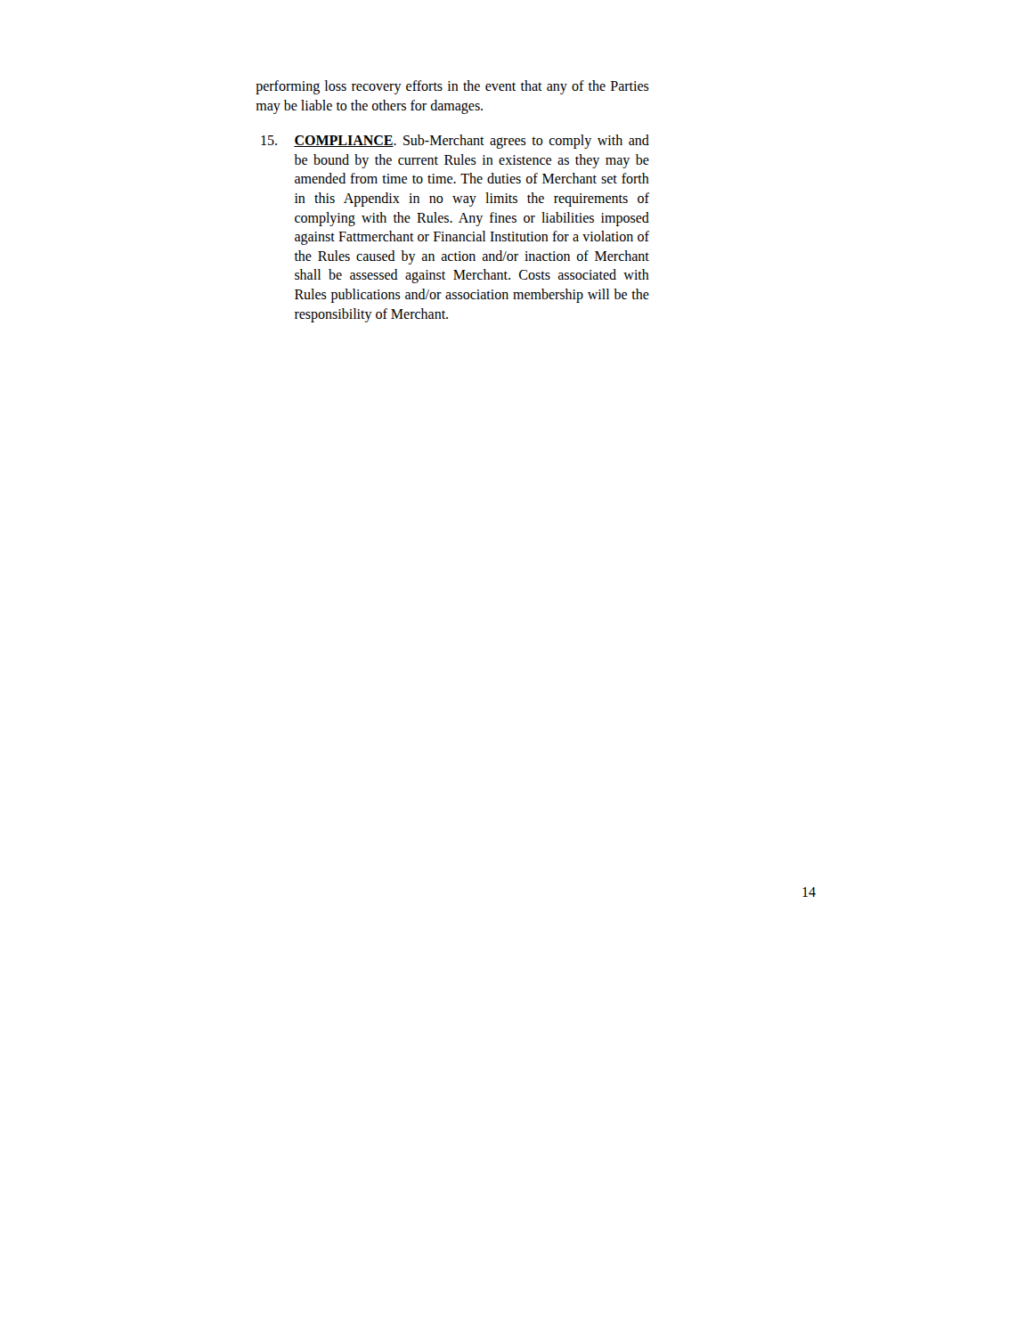performing loss recovery efforts in the event that any of the Parties may be liable to the others for damages.
15.
COMPLIANCE. Sub-Merchant agrees to comply with and be bound by the current Rules in existence as they may be amended from time to time. The duties of Merchant set forth in this Appendix in no way limits the requirements of complying with the Rules. Any fines or liabilities imposed against Fattmerchant or Financial Institution for a violation of the Rules caused by an action and/or inaction of Merchant shall be assessed against Merchant. Costs associated with Rules publications and/or association membership will be the responsibility of Merchant.
14